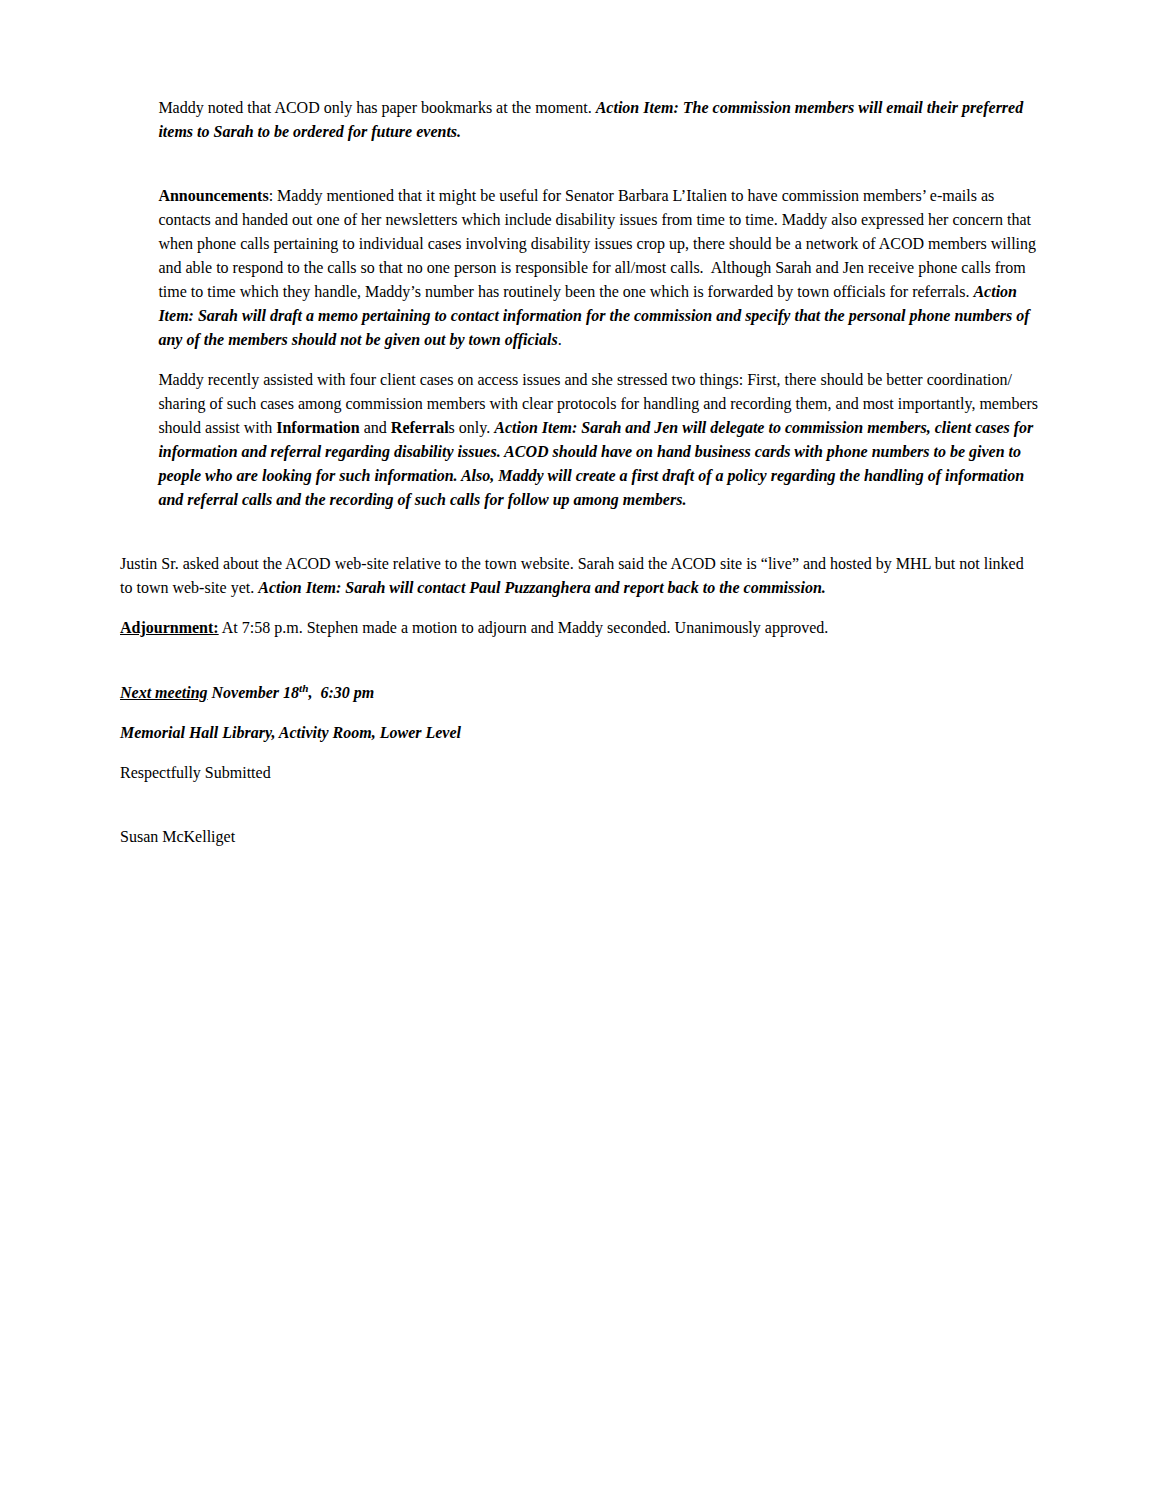Maddy noted that ACOD only has paper bookmarks at the moment. Action Item: The commission members will email their preferred items to Sarah to be ordered for future events.
Announcements: Maddy mentioned that it might be useful for Senator Barbara L’Italien to have commission members’ e-mails as contacts and handed out one of her newsletters which include disability issues from time to time. Maddy also expressed her concern that when phone calls pertaining to individual cases involving disability issues crop up, there should be a network of ACOD members willing and able to respond to the calls so that no one person is responsible for all/most calls. Although Sarah and Jen receive phone calls from time to time which they handle, Maddy’s number has routinely been the one which is forwarded by town officials for referrals. Action Item: Sarah will draft a memo pertaining to contact information for the commission and specify that the personal phone numbers of any of the members should not be given out by town officials.
Maddy recently assisted with four client cases on access issues and she stressed two things: First, there should be better coordination/ sharing of such cases among commission members with clear protocols for handling and recording them, and most importantly, members should assist with Information and Referrals only. Action Item: Sarah and Jen will delegate to commission members, client cases for information and referral regarding disability issues. ACOD should have on hand business cards with phone numbers to be given to people who are looking for such information. Also, Maddy will create a first draft of a policy regarding the handling of information and referral calls and the recording of such calls for follow up among members.
Justin Sr. asked about the ACOD web-site relative to the town website. Sarah said the ACOD site is “live” and hosted by MHL but not linked to town web-site yet. Action Item: Sarah will contact Paul Puzzanghera and report back to the commission.
Adjournment: At 7:58 p.m. Stephen made a motion to adjourn and Maddy seconded. Unanimously approved.
Next meeting November 18th, 6:30 pm
Memorial Hall Library, Activity Room, Lower Level
Respectfully Submitted
Susan McKelliget